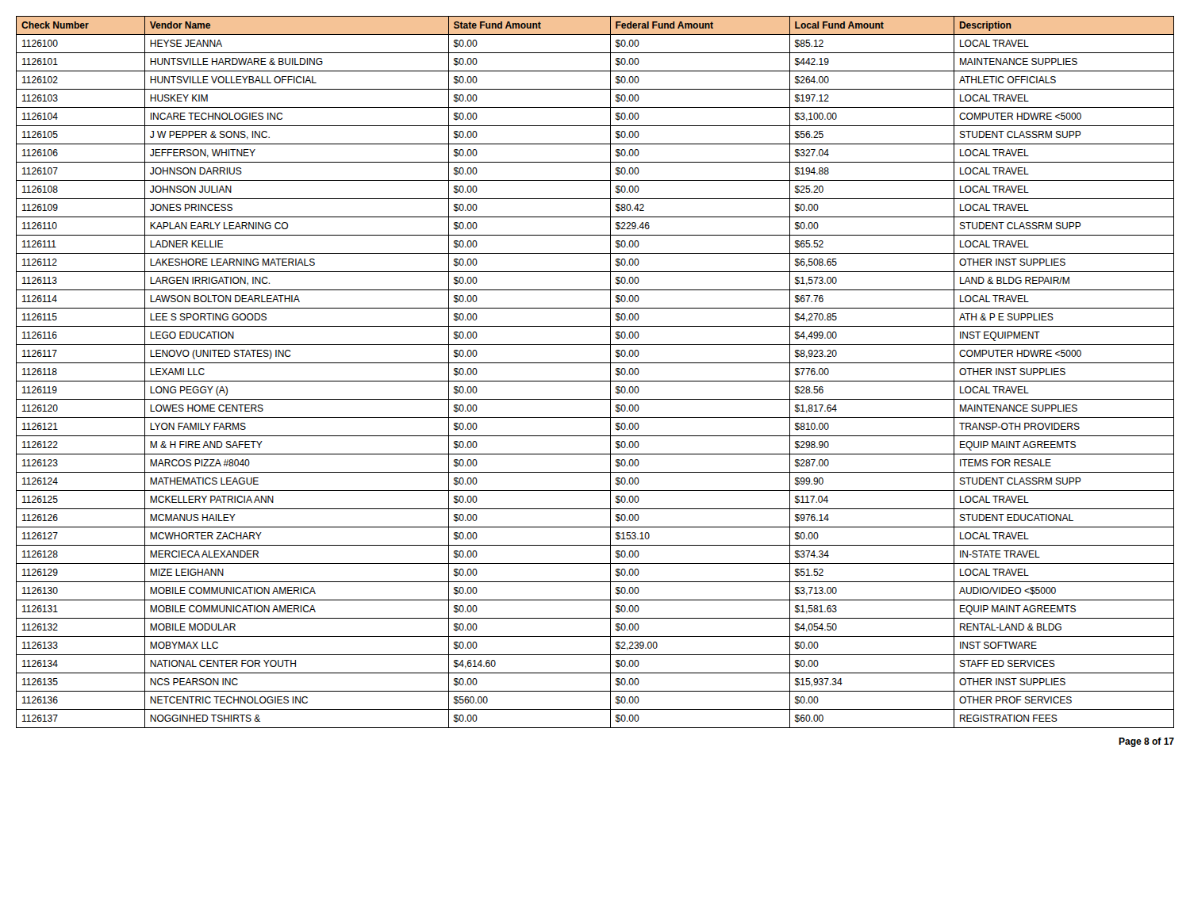| Check Number | Vendor Name | State Fund Amount | Federal Fund Amount | Local Fund Amount | Description |
| --- | --- | --- | --- | --- | --- |
| 1126100 | HEYSE JEANNA | $0.00 | $0.00 | $85.12 | LOCAL TRAVEL |
| 1126101 | HUNTSVILLE HARDWARE & BUILDING | $0.00 | $0.00 | $442.19 | MAINTENANCE SUPPLIES |
| 1126102 | HUNTSVILLE VOLLEYBALL OFFICIAL | $0.00 | $0.00 | $264.00 | ATHLETIC OFFICIALS |
| 1126103 | HUSKEY KIM | $0.00 | $0.00 | $197.12 | LOCAL TRAVEL |
| 1126104 | INCARE TECHNOLOGIES INC | $0.00 | $0.00 | $3,100.00 | COMPUTER HDWRE <5000 |
| 1126105 | J W PEPPER & SONS, INC. | $0.00 | $0.00 | $56.25 | STUDENT CLASSRM SUPP |
| 1126106 | JEFFERSON, WHITNEY | $0.00 | $0.00 | $327.04 | LOCAL TRAVEL |
| 1126107 | JOHNSON DARRIUS | $0.00 | $0.00 | $194.88 | LOCAL TRAVEL |
| 1126108 | JOHNSON JULIAN | $0.00 | $0.00 | $25.20 | LOCAL TRAVEL |
| 1126109 | JONES PRINCESS | $0.00 | $80.42 | $0.00 | LOCAL TRAVEL |
| 1126110 | KAPLAN EARLY LEARNING CO | $0.00 | $229.46 | $0.00 | STUDENT CLASSRM SUPP |
| 1126111 | LADNER KELLIE | $0.00 | $0.00 | $65.52 | LOCAL TRAVEL |
| 1126112 | LAKESHORE LEARNING MATERIALS | $0.00 | $0.00 | $6,508.65 | OTHER INST SUPPLIES |
| 1126113 | LARGEN IRRIGATION, INC. | $0.00 | $0.00 | $1,573.00 | LAND & BLDG REPAIR/M |
| 1126114 | LAWSON BOLTON DEARLEATHIA | $0.00 | $0.00 | $67.76 | LOCAL TRAVEL |
| 1126115 | LEE S SPORTING GOODS | $0.00 | $0.00 | $4,270.85 | ATH & P E SUPPLIES |
| 1126116 | LEGO EDUCATION | $0.00 | $0.00 | $4,499.00 | INST EQUIPMENT |
| 1126117 | LENOVO (UNITED STATES) INC | $0.00 | $0.00 | $8,923.20 | COMPUTER HDWRE <5000 |
| 1126118 | LEXAMI LLC | $0.00 | $0.00 | $776.00 | OTHER INST SUPPLIES |
| 1126119 | LONG PEGGY (A) | $0.00 | $0.00 | $28.56 | LOCAL TRAVEL |
| 1126120 | LOWES HOME CENTERS | $0.00 | $0.00 | $1,817.64 | MAINTENANCE SUPPLIES |
| 1126121 | LYON FAMILY FARMS | $0.00 | $0.00 | $810.00 | TRANSP-OTH PROVIDERS |
| 1126122 | M & H FIRE AND SAFETY | $0.00 | $0.00 | $298.90 | EQUIP MAINT AGREEMTS |
| 1126123 | MARCOS PIZZA #8040 | $0.00 | $0.00 | $287.00 | ITEMS FOR RESALE |
| 1126124 | MATHEMATICS LEAGUE | $0.00 | $0.00 | $99.90 | STUDENT CLASSRM SUPP |
| 1126125 | MCKELLERY PATRICIA ANN | $0.00 | $0.00 | $117.04 | LOCAL TRAVEL |
| 1126126 | MCMANUS HAILEY | $0.00 | $0.00 | $976.14 | STUDENT EDUCATIONAL |
| 1126127 | MCWHORTER ZACHARY | $0.00 | $153.10 | $0.00 | LOCAL TRAVEL |
| 1126128 | MERCIECA ALEXANDER | $0.00 | $0.00 | $374.34 | IN-STATE TRAVEL |
| 1126129 | MIZE LEIGHANN | $0.00 | $0.00 | $51.52 | LOCAL TRAVEL |
| 1126130 | MOBILE COMMUNICATION AMERICA | $0.00 | $0.00 | $3,713.00 | AUDIO/VIDEO <$5000 |
| 1126131 | MOBILE COMMUNICATION AMERICA | $0.00 | $0.00 | $1,581.63 | EQUIP MAINT AGREEMTS |
| 1126132 | MOBILE MODULAR | $0.00 | $0.00 | $4,054.50 | RENTAL-LAND & BLDG |
| 1126133 | MOBYMAX LLC | $0.00 | $2,239.00 | $0.00 | INST SOFTWARE |
| 1126134 | NATIONAL CENTER FOR YOUTH | $4,614.60 | $0.00 | $0.00 | STAFF ED SERVICES |
| 1126135 | NCS PEARSON INC | $0.00 | $0.00 | $15,937.34 | OTHER INST SUPPLIES |
| 1126136 | NETCENTRIC TECHNOLOGIES INC | $560.00 | $0.00 | $0.00 | OTHER PROF SERVICES |
| 1126137 | NOGGINHED TSHIRTS & | $0.00 | $0.00 | $60.00 | REGISTRATION FEES |
Page 8 of 17